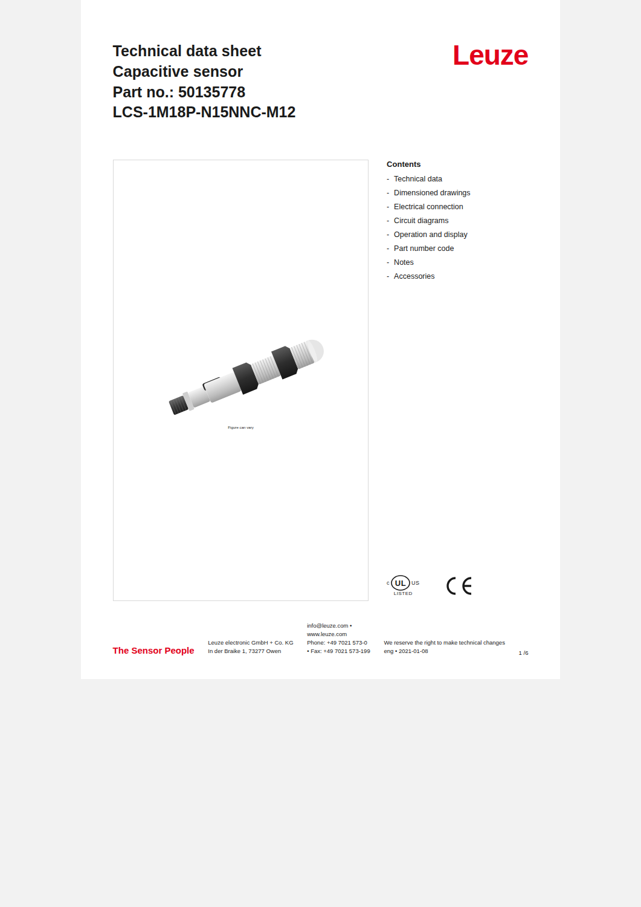Technical data sheet
Capacitive sensor
Part no.: 50135778
LCS-1M18P-N15NNC-M12
Leuze
Figure can vary
Contents
Technical data
Dimensioned drawings
Electrical connection
Circuit diagrams
Operation and display
Part number code
Notes
Accessories
c UL US
LISTED
The Sensor People
Leuze electronic GmbH + Co. KG
In der Braike 1, 73277 Owen
info@leuze.com • www.leuze.com
Phone: +49 7021 573-0 • Fax: +49 7021 573-199
We reserve the right to make technical changes
eng • 2021-01-08
1 /6